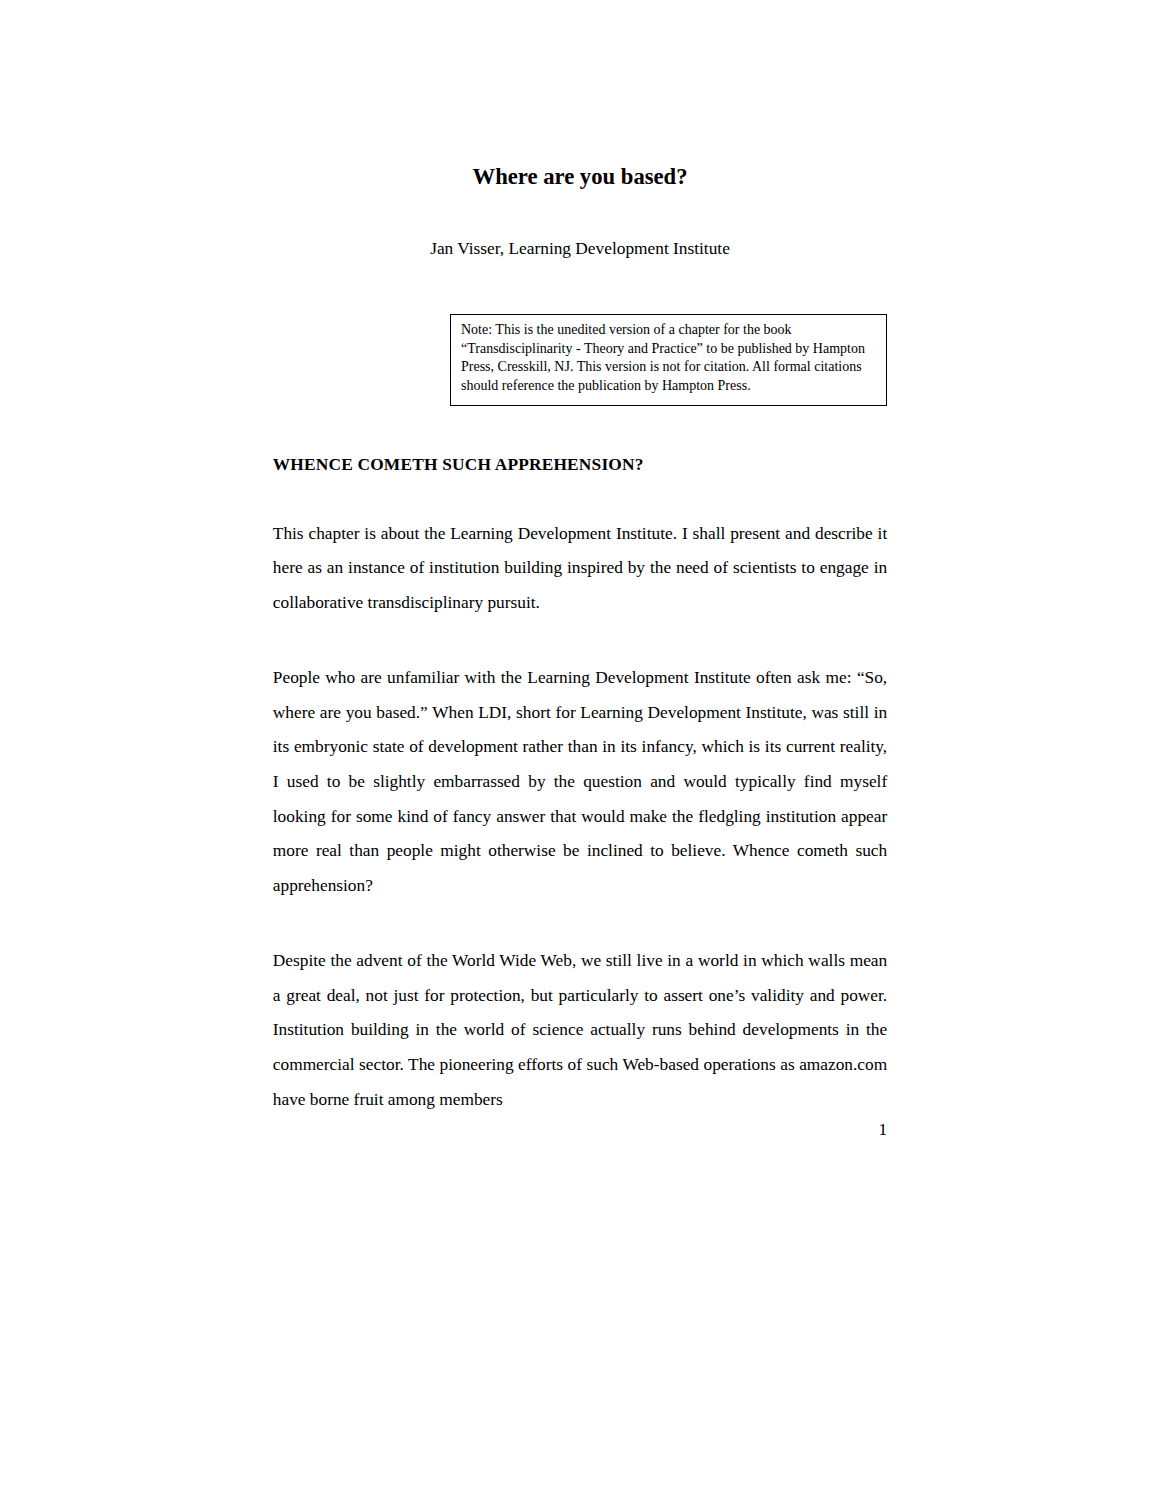Where are you based?
Jan Visser, Learning Development Institute
Note: This is the unedited version of a chapter for the book “Transdisciplinarity - Theory and Practice” to be published by Hampton Press, Cresskill, NJ. This version is not for citation. All formal citations should reference the publication by Hampton Press.
WHENCE COMETH SUCH APPREHENSION?
This chapter is about the Learning Development Institute. I shall present and describe it here as an instance of institution building inspired by the need of scientists to engage in collaborative transdisciplinary pursuit.
People who are unfamiliar with the Learning Development Institute often ask me: “So, where are you based.” When LDI, short for Learning Development Institute, was still in its embryonic state of development rather than in its infancy, which is its current reality, I used to be slightly embarrassed by the question and would typically find myself looking for some kind of fancy answer that would make the fledgling institution appear more real than people might otherwise be inclined to believe. Whence cometh such apprehension?
Despite the advent of the World Wide Web, we still live in a world in which walls mean a great deal, not just for protection, but particularly to assert one’s validity and power. Institution building in the world of science actually runs behind developments in the commercial sector. The pioneering efforts of such Web-based operations as amazon.com have borne fruit among members
1